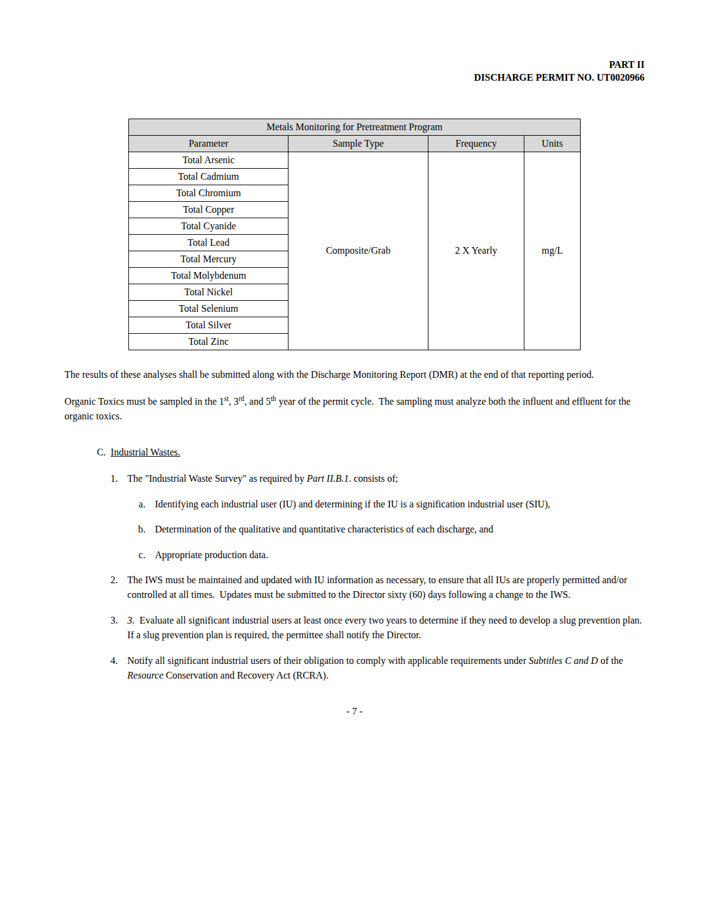PART II
DISCHARGE PERMIT NO. UT0020966
| Metals Monitoring for Pretreatment Program |
| --- |
| Parameter | Sample Type | Frequency | Units |
| Total Arsenic | Composite/Grab | 2 X Yearly | mg/L |
| Total Cadmium |
| Total Chromium |
| Total Copper |
| Total Cyanide |
| Total Lead |
| Total Mercury |
| Total Molybdenum |
| Total Nickel |
| Total Selenium |
| Total Silver |
| Total Zinc |
The results of these analyses shall be submitted along with the Discharge Monitoring Report (DMR) at the end of that reporting period.
Organic Toxics must be sampled in the 1st, 3rd, and 5th year of the permit cycle. The sampling must analyze both the influent and effluent for the organic toxics.
C. Industrial Wastes.
The "Industrial Waste Survey" as required by Part II.B.1. consists of;
Identifying each industrial user (IU) and determining if the IU is a signification industrial user (SIU),
Determination of the qualitative and quantitative characteristics of each discharge, and
Appropriate production data.
The IWS must be maintained and updated with IU information as necessary, to ensure that all IUs are properly permitted and/or controlled at all times. Updates must be submitted to the Director sixty (60) days following a change to the IWS.
3. Evaluate all significant industrial users at least once every two years to determine if they need to develop a slug prevention plan. If a slug prevention plan is required, the permittee shall notify the Director.
Notify all significant industrial users of their obligation to comply with applicable requirements under Subtitles C and D of the Resource Conservation and Recovery Act (RCRA).
- 7 -